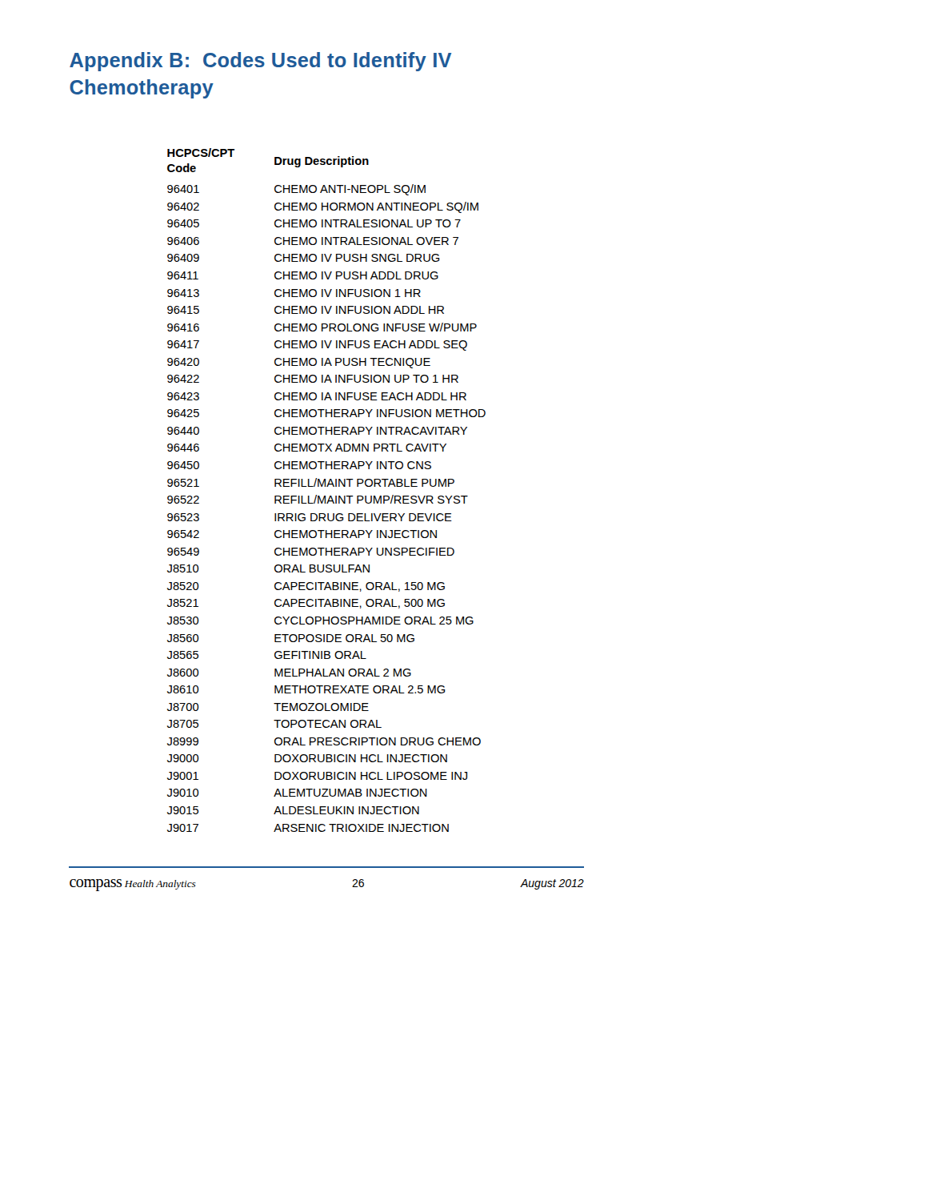Appendix B: Codes Used to Identify IV Chemotherapy
| HCPCS/CPT Code | Drug Description |
| --- | --- |
| 96401 | CHEMO ANTI-NEOPL SQ/IM |
| 96402 | CHEMO HORMON ANTINEOPL SQ/IM |
| 96405 | CHEMO INTRALESIONAL UP TO 7 |
| 96406 | CHEMO INTRALESIONAL OVER 7 |
| 96409 | CHEMO IV PUSH SNGL DRUG |
| 96411 | CHEMO IV PUSH ADDL DRUG |
| 96413 | CHEMO IV INFUSION 1 HR |
| 96415 | CHEMO IV INFUSION ADDL HR |
| 96416 | CHEMO PROLONG INFUSE W/PUMP |
| 96417 | CHEMO IV INFUS EACH ADDL SEQ |
| 96420 | CHEMO IA PUSH TECNIQUE |
| 96422 | CHEMO IA INFUSION UP TO 1 HR |
| 96423 | CHEMO IA INFUSE EACH ADDL HR |
| 96425 | CHEMOTHERAPY INFUSION METHOD |
| 96440 | CHEMOTHERAPY INTRACAVITARY |
| 96446 | CHEMOTX ADMN PRTL CAVITY |
| 96450 | CHEMOTHERAPY INTO CNS |
| 96521 | REFILL/MAINT PORTABLE PUMP |
| 96522 | REFILL/MAINT PUMP/RESVR SYST |
| 96523 | IRRIG DRUG DELIVERY DEVICE |
| 96542 | CHEMOTHERAPY INJECTION |
| 96549 | CHEMOTHERAPY UNSPECIFIED |
| J8510 | ORAL BUSULFAN |
| J8520 | CAPECITABINE, ORAL, 150 MG |
| J8521 | CAPECITABINE, ORAL, 500 MG |
| J8530 | CYCLOPHOSPHAMIDE ORAL 25 MG |
| J8560 | ETOPOSIDE ORAL 50 MG |
| J8565 | GEFITINIB ORAL |
| J8600 | MELPHALAN ORAL 2 MG |
| J8610 | METHOTREXATE ORAL 2.5 MG |
| J8700 | TEMOZOLOMIDE |
| J8705 | TOPOTECAN ORAL |
| J8999 | ORAL PRESCRIPTION DRUG CHEMO |
| J9000 | DOXORUBICIN HCL INJECTION |
| J9001 | DOXORUBICIN HCL LIPOSOME INJ |
| J9010 | ALEMTUZUMAB INJECTION |
| J9015 | ALDESLEUKIN INJECTION |
| J9017 | ARSENIC TRIOXIDE INJECTION |
compass Health Analytics 26 August 2012